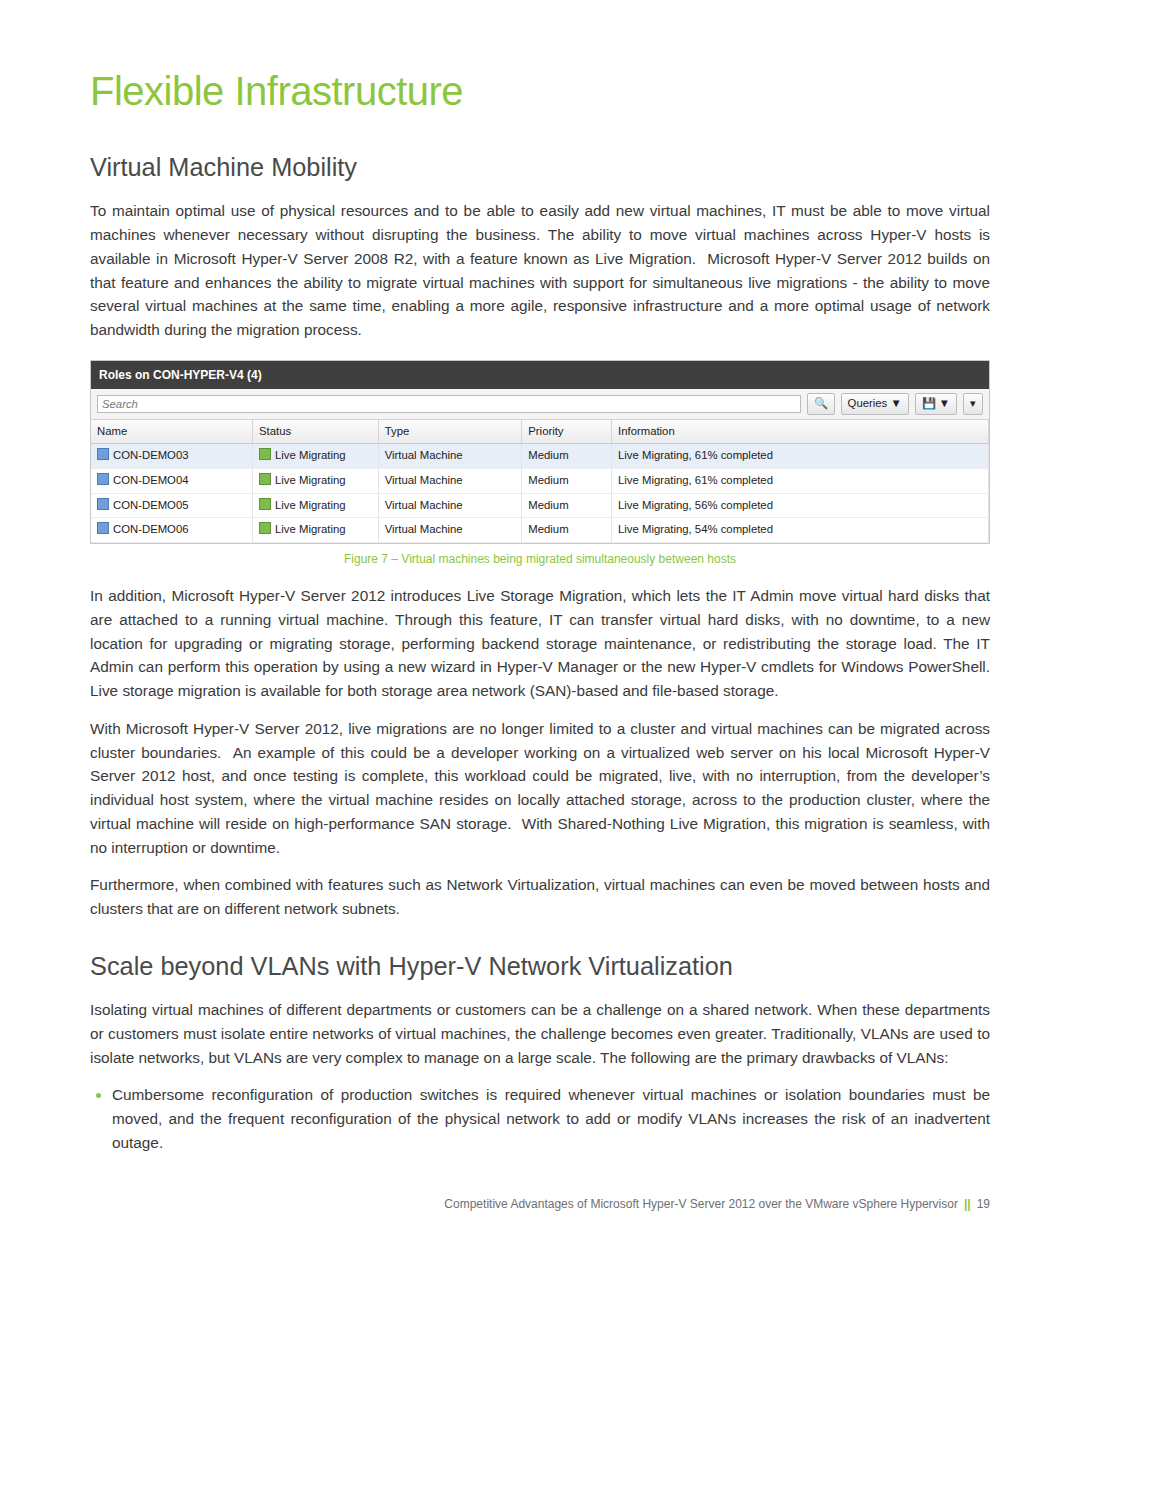Flexible Infrastructure
Virtual Machine Mobility
To maintain optimal use of physical resources and to be able to easily add new virtual machines, IT must be able to move virtual machines whenever necessary without disrupting the business. The ability to move virtual machines across Hyper-V hosts is available in Microsoft Hyper-V Server 2008 R2, with a feature known as Live Migration. Microsoft Hyper-V Server 2012 builds on that feature and enhances the ability to migrate virtual machines with support for simultaneous live migrations - the ability to move several virtual machines at the same time, enabling a more agile, responsive infrastructure and a more optimal usage of network bandwidth during the migration process.
Roles on CON-HYPER-V4 (4)
🔍 Queries ▼ 💾 ▼ ▾
| Name | Status | Type | Priority | Information |
| --- | --- | --- | --- | --- |
| CON-DEMO03 | Live Migrating | Virtual Machine | Medium | Live Migrating, 61% completed |
| CON-DEMO04 | Live Migrating | Virtual Machine | Medium | Live Migrating, 61% completed |
| CON-DEMO05 | Live Migrating | Virtual Machine | Medium | Live Migrating, 56% completed |
| CON-DEMO06 | Live Migrating | Virtual Machine | Medium | Live Migrating, 54% completed |
Figure 7 – Virtual machines being migrated simultaneously between hosts
In addition, Microsoft Hyper-V Server 2012 introduces Live Storage Migration, which lets the IT Admin move virtual hard disks that are attached to a running virtual machine. Through this feature, IT can transfer virtual hard disks, with no downtime, to a new location for upgrading or migrating storage, performing backend storage maintenance, or redistributing the storage load. The IT Admin can perform this operation by using a new wizard in Hyper-V Manager or the new Hyper-V cmdlets for Windows PowerShell. Live storage migration is available for both storage area network (SAN)-based and file-based storage.
With Microsoft Hyper-V Server 2012, live migrations are no longer limited to a cluster and virtual machines can be migrated across cluster boundaries. An example of this could be a developer working on a virtualized web server on his local Microsoft Hyper-V Server 2012 host, and once testing is complete, this workload could be migrated, live, with no interruption, from the developer’s individual host system, where the virtual machine resides on locally attached storage, across to the production cluster, where the virtual machine will reside on high-performance SAN storage. With Shared-Nothing Live Migration, this migration is seamless, with no interruption or downtime.
Furthermore, when combined with features such as Network Virtualization, virtual machines can even be moved between hosts and clusters that are on different network subnets.
Scale beyond VLANs with Hyper-V Network Virtualization
Isolating virtual machines of different departments or customers can be a challenge on a shared network. When these departments or customers must isolate entire networks of virtual machines, the challenge becomes even greater. Traditionally, VLANs are used to isolate networks, but VLANs are very complex to manage on a large scale. The following are the primary drawbacks of VLANs:
Cumbersome reconfiguration of production switches is required whenever virtual machines or isolation boundaries must be moved, and the frequent reconfiguration of the physical network to add or modify VLANs increases the risk of an inadvertent outage.
Competitive Advantages of Microsoft Hyper-V Server 2012 over the VMware vSphere Hypervisor||19